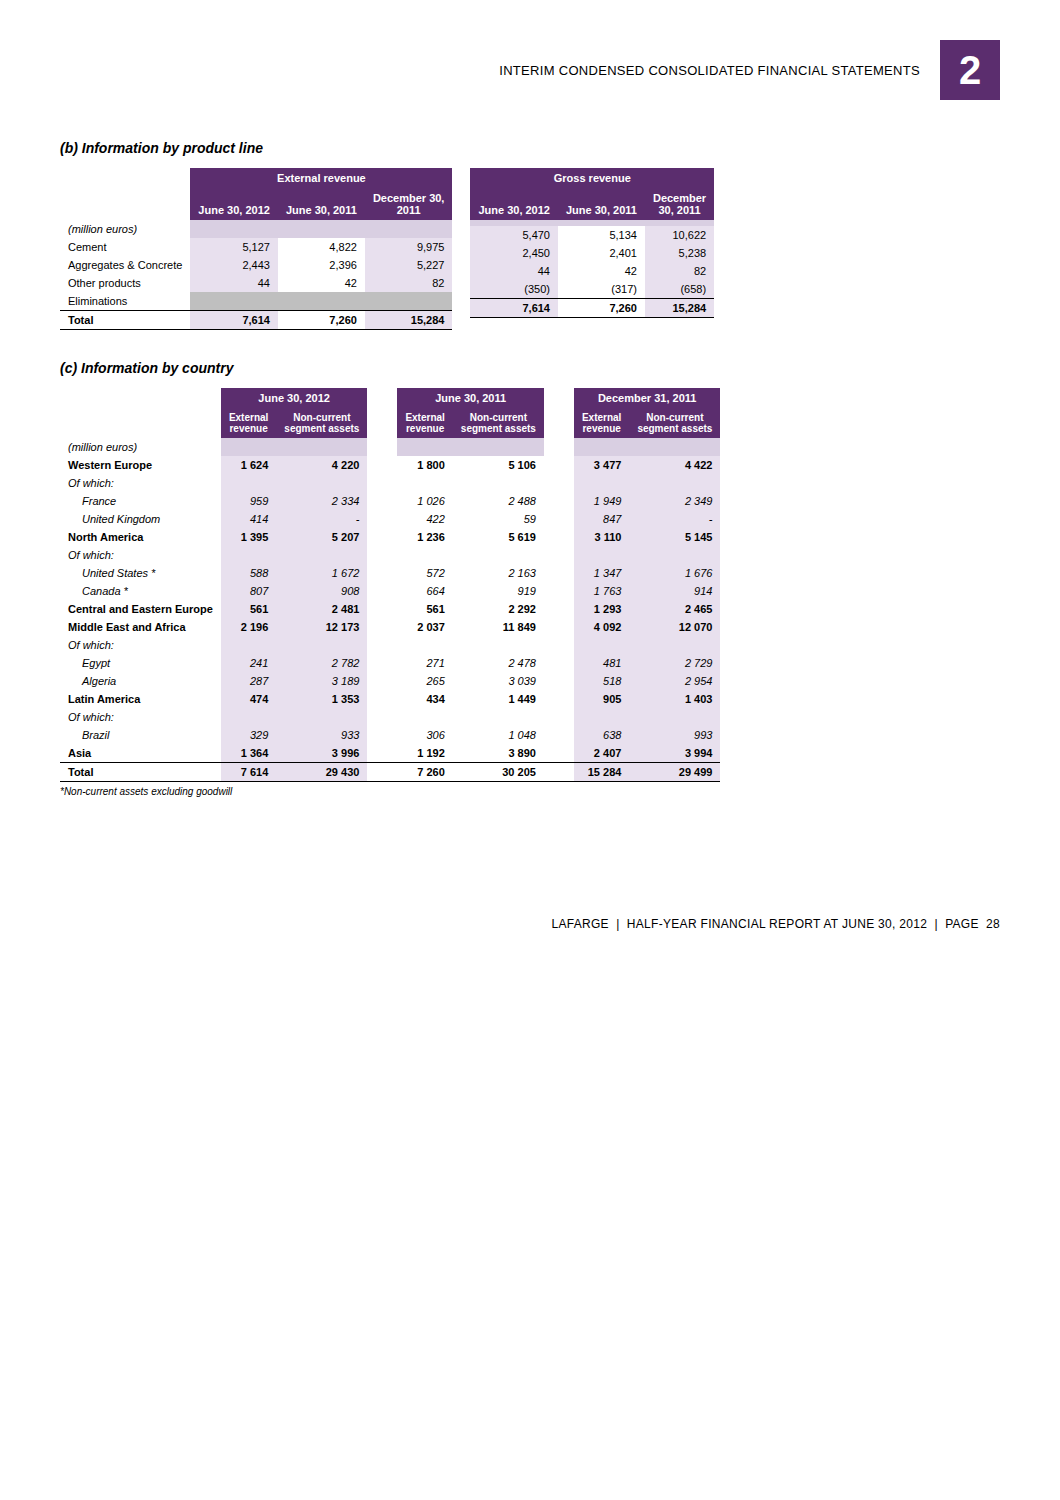INTERIM CONDENSED CONSOLIDATED FINANCIAL STATEMENTS
2
(b) Information by product line
| | External revenue |
| --- | --- |
| June 30, 2012 | June 30, 2011 | December 30, 2011 |
| (million euros) | | | |
| Cement | 5,127 | 4,822 | 9,975 |
| Aggregates & Concrete | 2,443 | 2,396 | 5,227 |
| Other products | 44 | 42 | 82 |
| Eliminations | | | |
| Total | 7,614 | 7,260 | 15,284 |
| Gross revenue |
| --- |
| June 30, 2012 | June 30, 2011 | December 30, 2011 |
| 5,470 | 5,134 | 10,622 |
| 2,450 | 2,401 | 5,238 |
| 44 | 42 | 82 |
| (350) | (317) | (658) |
| 7,614 | 7,260 | 15,284 |
(c) Information by country
| | June 30, 2012 | | June 30, 2011 | | December 31, 2011 |
| --- | --- | --- | --- | --- | --- |
| External revenue | Non-current segment assets | | External revenue | Non-current segment assets | | External revenue | Non-current segment assets |
| (million euros) | | | | | | | | |
| Western Europe | 1 624 | 4 220 | | 1 800 | 5 106 | | 3 477 | 4 422 |
| Of which: | | | | | | | | |
| France | 959 | 2 334 | | 1 026 | 2 488 | | 1 949 | 2 349 |
| United Kingdom | 414 | - | | 422 | 59 | | 847 | - |
| North America | 1 395 | 5 207 | | 1 236 | 5 619 | | 3 110 | 5 145 |
| Of which: | | | | | | | | |
| United States * | 588 | 1 672 | | 572 | 2 163 | | 1 347 | 1 676 |
| Canada * | 807 | 908 | | 664 | 919 | | 1 763 | 914 |
| Central and Eastern Europe | 561 | 2 481 | | 561 | 2 292 | | 1 293 | 2 465 |
| Middle East and Africa | 2 196 | 12 173 | | 2 037 | 11 849 | | 4 092 | 12 070 |
| Of which: | | | | | | | | |
| Egypt | 241 | 2 782 | | 271 | 2 478 | | 481 | 2 729 |
| Algeria | 287 | 3 189 | | 265 | 3 039 | | 518 | 2 954 |
| Latin America | 474 | 1 353 | | 434 | 1 449 | | 905 | 1 403 |
| Of which: | | | | | | | | |
| Brazil | 329 | 933 | | 306 | 1 048 | | 638 | 993 |
| Asia | 1 364 | 3 996 | | 1 192 | 3 890 | | 2 407 | 3 994 |
| Total | 7 614 | 29 430 | | 7 260 | 30 205 | | 15 284 | 29 499 |
*Non-current assets excluding goodwill
LAFARGE | HALF-YEAR FINANCIAL REPORT AT JUNE 30, 2012 | PAGE 28